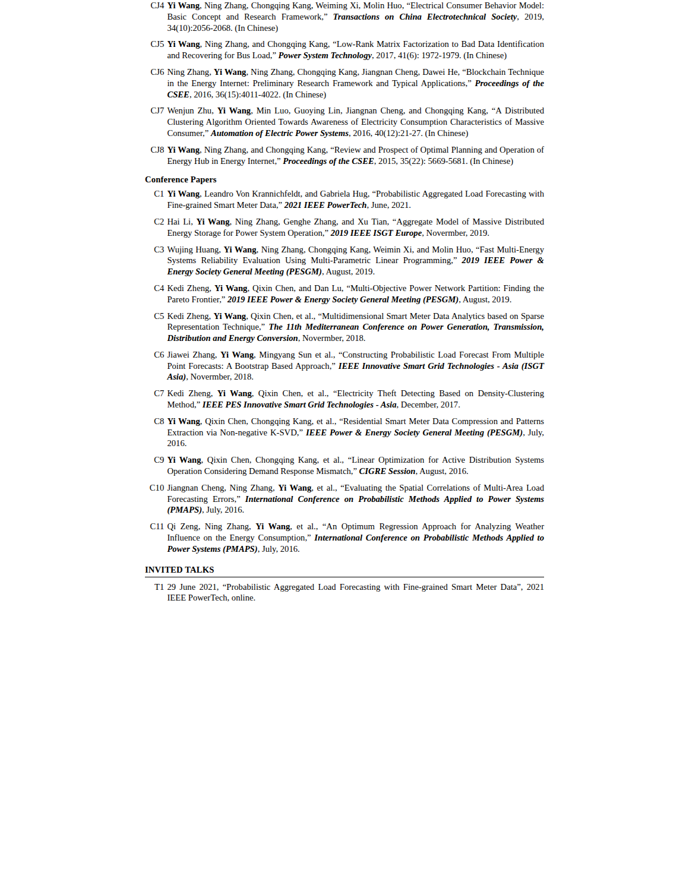CJ4 Yi Wang, Ning Zhang, Chongqing Kang, Weiming Xi, Molin Huo, “Electrical Consumer Behavior Model: Basic Concept and Research Framework,” Transactions on China Electrotechnical Society, 2019, 34(10):2056-2068. (In Chinese)
CJ5 Yi Wang, Ning Zhang, and Chongqing Kang, “Low-Rank Matrix Factorization to Bad Data Identification and Recovering for Bus Load,” Power System Technology, 2017, 41(6): 1972-1979. (In Chinese)
CJ6 Ning Zhang, Yi Wang, Ning Zhang, Chongqing Kang, Jiangnan Cheng, Dawei He, “Blockchain Technique in the Energy Internet: Preliminary Research Framework and Typical Applications,” Proceedings of the CSEE, 2016, 36(15):4011-4022. (In Chinese)
CJ7 Wenjun Zhu, Yi Wang, Min Luo, Guoying Lin, Jiangnan Cheng, and Chongqing Kang, “A Distributed Clustering Algorithm Oriented Towards Awareness of Electricity Consumption Characteristics of Massive Consumer,” Automation of Electric Power Systems, 2016, 40(12):21-27. (In Chinese)
CJ8 Yi Wang, Ning Zhang, and Chongqing Kang, “Review and Prospect of Optimal Planning and Operation of Energy Hub in Energy Internet,” Proceedings of the CSEE, 2015, 35(22): 5669-5681. (In Chinese)
Conference Papers
C1 Yi Wang, Leandro Von Krannichfeldt, and Gabriela Hug, “Probabilistic Aggregated Load Forecasting with Fine-grained Smart Meter Data,” 2021 IEEE PowerTech, June, 2021.
C2 Hai Li, Yi Wang, Ning Zhang, Genghe Zhang, and Xu Tian, “Aggregate Model of Massive Distributed Energy Storage for Power System Operation,” 2019 IEEE ISGT Europe, Novermber, 2019.
C3 Wujing Huang, Yi Wang, Ning Zhang, Chongqing Kang, Weimin Xi, and Molin Huo, “Fast Multi-Energy Systems Reliability Evaluation Using Multi-Parametric Linear Programming,” 2019 IEEE Power & Energy Society General Meeting (PESGM), August, 2019.
C4 Kedi Zheng, Yi Wang, Qixin Chen, and Dan Lu, “Multi-Objective Power Network Partition: Finding the Pareto Frontier,” 2019 IEEE Power & Energy Society General Meeting (PESGM), August, 2019.
C5 Kedi Zheng, Yi Wang, Qixin Chen, et al., “Multidimensional Smart Meter Data Analytics based on Sparse Representation Technique,” The 11th Mediterranean Conference on Power Generation, Transmission, Distribution and Energy Conversion, Novermber, 2018.
C6 Jiawei Zhang, Yi Wang, Mingyang Sun et al., “Constructing Probabilistic Load Forecast From Multiple Point Forecasts: A Bootstrap Based Approach,” IEEE Innovative Smart Grid Technologies - Asia (ISGT Asia), Novermber, 2018.
C7 Kedi Zheng, Yi Wang, Qixin Chen, et al., “Electricity Theft Detecting Based on Density-Clustering Method,” IEEE PES Innovative Smart Grid Technologies - Asia, December, 2017.
C8 Yi Wang, Qixin Chen, Chongqing Kang, et al., “Residential Smart Meter Data Compression and Patterns Extraction via Non-negative K-SVD,” IEEE Power & Energy Society General Meeting (PESGM), July, 2016.
C9 Yi Wang, Qixin Chen, Chongqing Kang, et al., “Linear Optimization for Active Distribution Systems Operation Considering Demand Response Mismatch,” CIGRE Session, August, 2016.
C10 Jiangnan Cheng, Ning Zhang, Yi Wang, et al., “Evaluating the Spatial Correlations of Multi-Area Load Forecasting Errors,” International Conference on Probabilistic Methods Applied to Power Systems (PMAPS), July, 2016.
C11 Qi Zeng, Ning Zhang, Yi Wang, et al., “An Optimum Regression Approach for Analyzing Weather Influence on the Energy Consumption,” International Conference on Probabilistic Methods Applied to Power Systems (PMAPS), July, 2016.
Invited Talks
T1 29 June 2021, “Probabilistic Aggregated Load Forecasting with Fine-grained Smart Meter Data”, 2021 IEEE PowerTech, online.